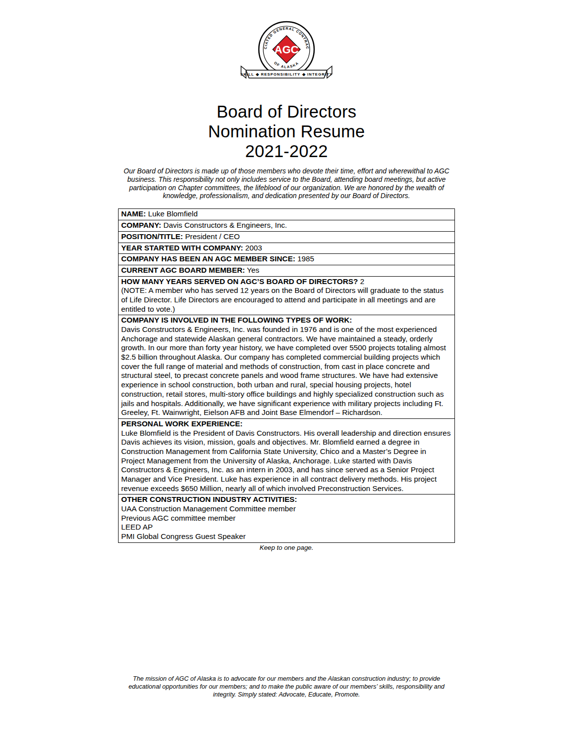ASSOCIATED GENERAL CONTRACTORS OF ALASKA AGC SKILL ◆ RESPONSIBILITY ◆ INTEGRITY
Board of Directors Nomination Resume 2021-2022
Our Board of Directors is made up of those members who devote their time, effort and wherewithal to AGC business. This responsibility not only includes service to the Board, attending board meetings, but active participation on Chapter committees, the lifeblood of our organization. We are honored by the wealth of knowledge, professionalism, and dedication presented by our Board of Directors.
| NAME: Luke Blomfield |
| COMPANY: Davis Constructors & Engineers, Inc. |
| POSITION/TITLE: President / CEO |
| YEAR STARTED WITH COMPANY: 2003 |
| COMPANY HAS BEEN AN AGC MEMBER SINCE: 1985 |
| CURRENT AGC BOARD MEMBER: Yes |
| HOW MANY YEARS SERVED ON AGC’S BOARD OF DIRECTORS? 2 (NOTE: A member who has served 12 years on the Board of Directors will graduate to the status of Life Director. Life Directors are encouraged to attend and participate in all meetings and are entitled to vote.) |
| COMPANY IS INVOLVED IN THE FOLLOWING TYPES OF WORK: Davis Constructors & Engineers, Inc. was founded in 1976 and is one of the most experienced Anchorage and statewide Alaskan general contractors. We have maintained a steady, orderly growth. In our more than forty year history, we have completed over 5500 projects totaling almost $2.5 billion throughout Alaska. Our company has completed commercial building projects which cover the full range of material and methods of construction, from cast in place concrete and structural steel, to precast concrete panels and wood frame structures. We have had extensive experience in school construction, both urban and rural, special housing projects, hotel construction, retail stores, multi-story office buildings and highly specialized construction such as jails and hospitals. Additionally, we have significant experience with military projects including Ft. Greeley, Ft. Wainwright, Eielson AFB and Joint Base Elmendorf – Richardson. |
| PERSONAL WORK EXPERIENCE: Luke Blomfield is the President of Davis Constructors. His overall leadership and direction ensures Davis achieves its vision, mission, goals and objectives. Mr. Blomfield earned a degree in Construction Management from California State University, Chico and a Master’s Degree in Project Management from the University of Alaska, Anchorage. Luke started with Davis Constructors & Engineers, Inc. as an intern in 2003, and has since served as a Senior Project Manager and Vice President. Luke has experience in all contract delivery methods. His project revenue exceeds $650 Million, nearly all of which involved Preconstruction Services. |
| OTHER CONSTRUCTION INDUSTRY ACTIVITIES: UAA Construction Management Committee member Previous AGC committee member LEED AP PMI Global Congress Guest Speaker |
Keep to one page.
The mission of AGC of Alaska is to advocate for our members and the Alaskan construction industry; to provide educational opportunities for our members; and to make the public aware of our members’ skills, responsibility and integrity. Simply stated: Advocate, Educate, Promote.